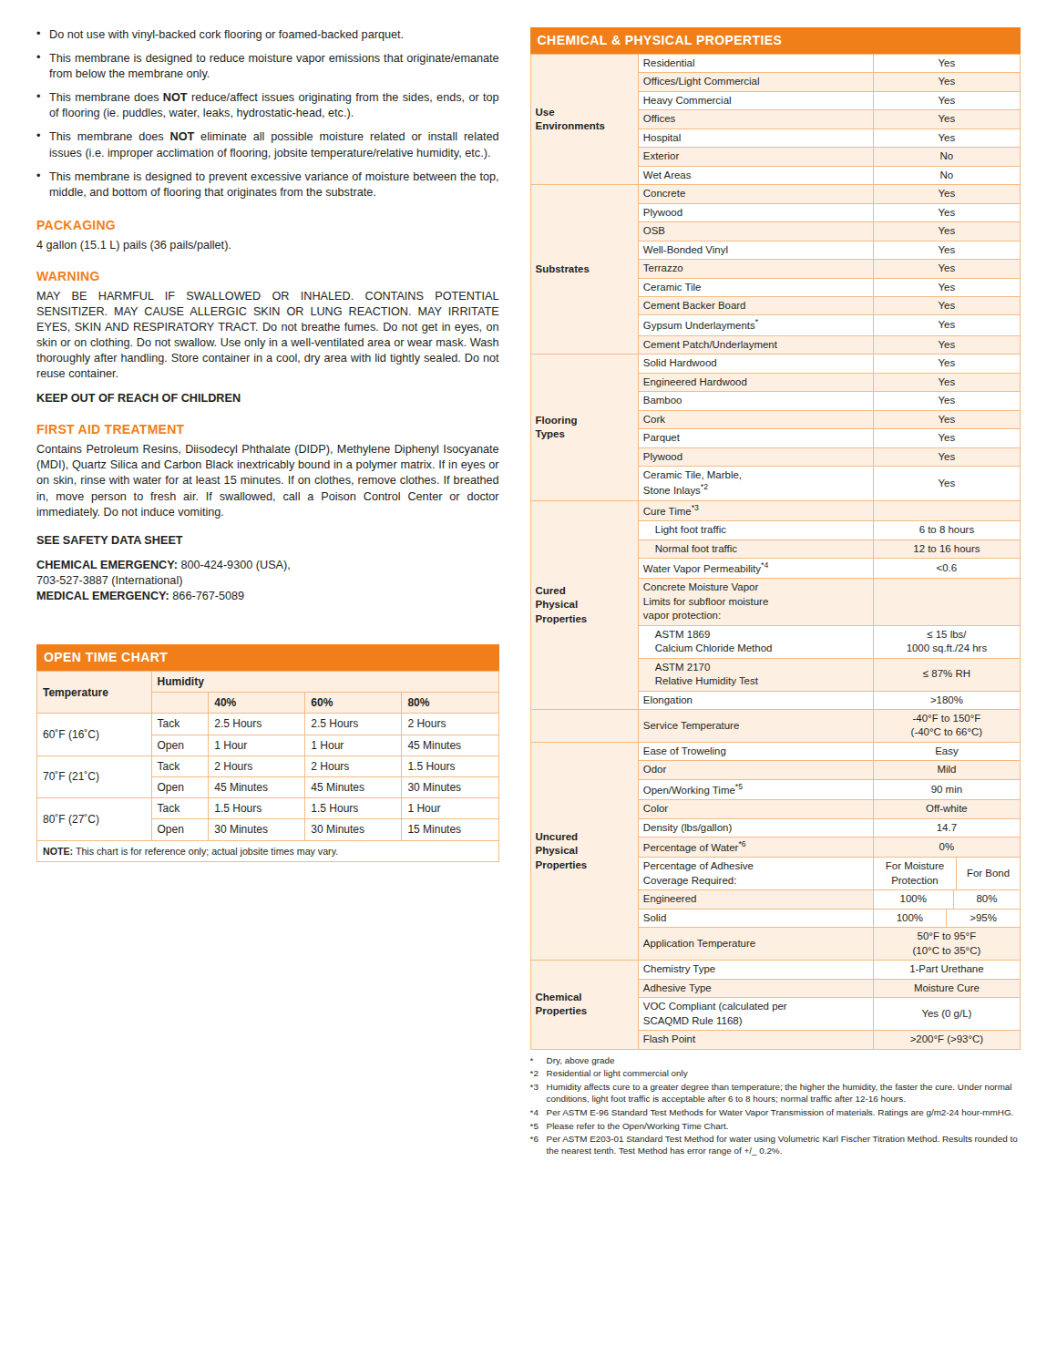Do not use with vinyl-backed cork flooring or foamed-backed parquet.
This membrane is designed to reduce moisture vapor emissions that originate/emanate from below the membrane only.
This membrane does NOT reduce/affect issues originating from the sides, ends, or top of flooring (ie. puddles, water, leaks, hydrostatic-head, etc.).
This membrane does NOT eliminate all possible moisture related or install related issues (i.e. improper acclimation of flooring, jobsite temperature/relative humidity, etc.).
This membrane is designed to prevent excessive variance of moisture between the top, middle, and bottom of flooring that originates from the substrate.
Packaging
4 gallon (15.1 L) pails (36 pails/pallet).
Warning
MAY BE HARMFUL IF SWALLOWED OR INHALED. CONTAINS POTENTIAL SENSITIZER. MAY CAUSE ALLERGIC SKIN OR LUNG REACTION. MAY IRRITATE EYES, SKIN AND RESPIRATORY TRACT. Do not breathe fumes. Do not get in eyes, on skin or on clothing. Do not swallow. Use only in a well-ventilated area or wear mask. Wash thoroughly after handling. Store container in a cool, dry area with lid tightly sealed. Do not reuse container.
KEEP OUT OF REACH OF CHILDREN
First Aid Treatment
Contains Petroleum Resins, Diisodecyl Phthalate (DIDP), Methylene Diphenyl Isocyanate (MDI), Quartz Silica and Carbon Black inextricably bound in a polymer matrix. If in eyes or on skin, rinse with water for at least 15 minutes. If on clothes, remove clothes. If breathed in, move person to fresh air. If swallowed, call a Poison Control Center or doctor immediately. Do not induce vomiting.
SEE SAFETY DATA SHEET
CHEMICAL EMERGENCY: 800-424-9300 (USA),
703-527-3887 (International)
MEDICAL EMERGENCY: 866-767-5089
Open Time Chart
| Temperature | Humidity |
| --- | --- |
| | 40% | 60% | 80% |
| 60˚F (16˚C) | Tack | 2.5 Hours | 2.5 Hours | 2 Hours |
| Open | 1 Hour | 1 Hour | 45 Minutes |
| 70˚F (21˚C) | Tack | 2 Hours | 2 Hours | 1.5 Hours |
| Open | 45 Minutes | 45 Minutes | 30 Minutes |
| 80˚F (27˚C) | Tack | 1.5 Hours | 1.5 Hours | 1 Hour |
| Open | 30 Minutes | 30 Minutes | 15 Minutes |
NOTE: This chart is for reference only; actual jobsite times may vary.
Chemical & Physical Properties
| Use Environments | Residential | Yes |
| Offices/Light Commercial | Yes |
| Heavy Commercial | Yes |
| Offices | Yes |
| Hospital | Yes |
| Exterior | No |
| Wet Areas | No |
| Substrates | Concrete | Yes |
| Plywood | Yes |
| OSB | Yes |
| Well-Bonded Vinyl | Yes |
| Terrazzo | Yes |
| Ceramic Tile | Yes |
| Cement Backer Board | Yes |
| Gypsum Underlayments * | Yes |
| Cement Patch/Underlayment | Yes |
| Flooring Types | Solid Hardwood | Yes |
| Engineered Hardwood | Yes |
| Bamboo | Yes |
| Cork | Yes |
| Parquet | Yes |
| Plywood | Yes |
| Ceramic Tile, Marble, Stone Inlays *2 | Yes |
| Cured Physical Properties | Cure Time *3 | |
| Light foot traffic | 6 to 8 hours |
| Normal foot traffic | 12 to 16 hours |
| Water Vapor Permeability *4 | <0.6 |
| Concrete Moisture Vapor Limits for subfloor moisture vapor protection: | |
| ASTM 1869 Calcium Chloride Method | ≤ 15 lbs/ 1000 sq.ft./24 hrs |
| ASTM 2170 Relative Humidity Test | ≤ 87% RH |
| Elongation | >180% |
| | Service Temperature | -40°F to 150°F (-40°C to 66°C) |
| Uncured Physical Properties | Ease of Troweling | Easy |
| Odor | Mild |
| Open/Working Time *5 | 90 min |
| Color | Off-white |
| Density (lbs/gallon) | 14.7 |
| Percentage of Water *6 | 0% |
| Percentage of Adhesive Coverage Required: | / For Moisture Protection / For Bond / |
| Engineered | / 100% / 80% / |
| Solid | / 100% / >95% / |
| Application Temperature | 50°F to 95°F (10°C to 35°C) |
| Chemical Properties | Chemistry Type | 1-Part Urethane |
| Adhesive Type | Moisture Cure |
| VOC Compliant (calculated per SCAQMD Rule 1168) | Yes (0 g/L) |
| Flash Point | >200°F (>93°C) |
*Dry, above grade
*2 Residential or light commercial only
*3 Humidity affects cure to a greater degree than temperature; the higher the humidity, the faster the cure. Under normal conditions, light foot traffic is acceptable after 6 to 8 hours; normal traffic after 12-16 hours.
*4 Per ASTM E-96 Standard Test Methods for Water Vapor Transmission of materials. Ratings are g/m2-24 hour-mmHG.
*5 Please refer to the Open/Working Time Chart.
*6 Per ASTM E203-01 Standard Test Method for water using Volumetric Karl Fischer Titration Method. Results rounded to the nearest tenth. Test Method has error range of +/_ 0.2%.